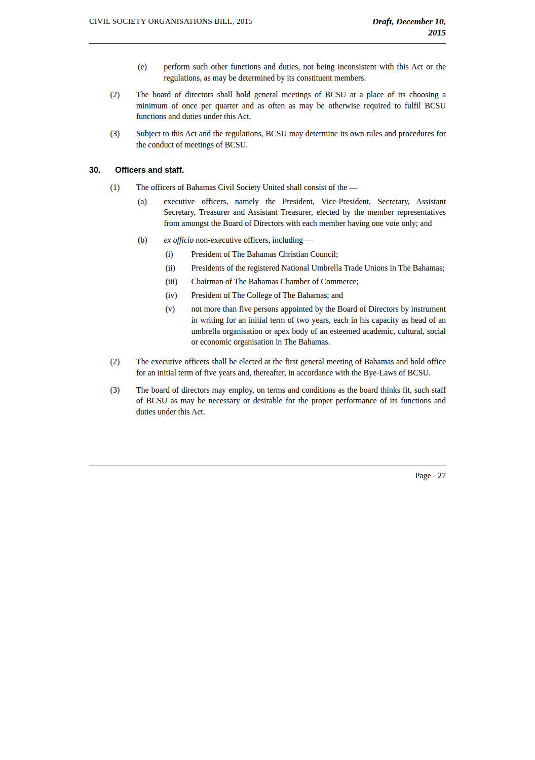Civil Society Organisations Bill, 2015
Draft, December 10,
2015
(e)
perform such other functions and duties, not being inconsistent with this Act or the regulations, as may be determined by its constituent members.
(2)
The board of directors shall hold general meetings of BCSU at a place of its choosing a minimum of once per quarter and as often as may be otherwise required to fulfil BCSU functions and duties under this Act.
(3)
Subject to this Act and the regulations, BCSU may determine its own rules and procedures for the conduct of meetings of BCSU.
30. Officers and staff.
(1)
The officers of Bahamas Civil Society United shall consist of the —
(a)
executive officers, namely the President, Vice-President, Secretary, Assistant Secretary, Treasurer and Assistant Treasurer, elected by the member representatives from amongst the Board of Directors with each member having one vote only; and
(b)
ex officio non-executive officers, including —
(i)
President of The Bahamas Christian Council;
(ii)
Presidents of the registered National Umbrella Trade Unions in The Bahamas;
(iii)
Chairman of The Bahamas Chamber of Commerce;
(iv)
President of The College of The Bahamas; and
(v)
not more than five persons appointed by the Board of Directors by instrument in writing for an initial term of two years, each in his capacity as head of an umbrella organisation or apex body of an esteemed academic, cultural, social or economic organisation in The Bahamas.
(2)
The executive officers shall be elected at the first general meeting of Bahamas and hold office for an initial term of five years and, thereafter, in accordance with the Bye-Laws of BCSU.
(3)
The board of directors may employ, on terms and conditions as the board thinks fit, such staff of BCSU as may be necessary or desirable for the proper performance of its functions and duties under this Act.
Page - 27